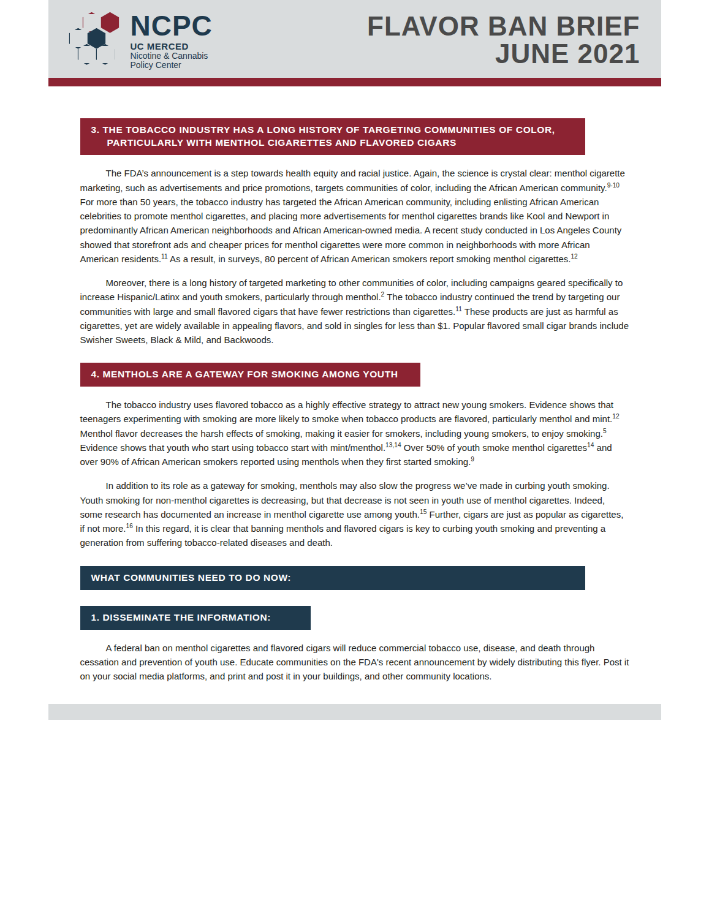NCPC UC MERCED Nicotine & Cannabis Policy Center
FLAVOR BAN BRIEF JUNE 2021
3. THE TOBACCO INDUSTRY HAS A LONG HISTORY OF TARGETING COMMUNITIES OF COLOR, PARTICULARLY WITH MENTHOL CIGARETTES AND FLAVORED CIGARS
The FDA’s announcement is a step towards health equity and racial justice. Again, the science is crystal clear: menthol cigarette marketing, such as advertisements and price promotions, targets communities of color, including the African American community.9-10 For more than 50 years, the tobacco industry has targeted the African American community, including enlisting African American celebrities to promote menthol cigarettes, and placing more advertisements for menthol cigarettes brands like Kool and Newport in predominantly African American neighborhoods and African American-owned media. A recent study conducted in Los Angeles County showed that storefront ads and cheaper prices for menthol cigarettes were more common in neighborhoods with more African American residents.11 As a result, in surveys, 80 percent of African American smokers report smoking menthol cigarettes.12
Moreover, there is a long history of targeted marketing to other communities of color, including campaigns geared specifically to increase Hispanic/Latinx and youth smokers, particularly through menthol.2 The tobacco industry continued the trend by targeting our communities with large and small flavored cigars that have fewer restrictions than cigarettes.11 These products are just as harmful as cigarettes, yet are widely available in appealing flavors, and sold in singles for less than $1. Popular flavored small cigar brands include Swisher Sweets, Black & Mild, and Backwoods.
4. MENTHOLS ARE A GATEWAY FOR SMOKING AMONG YOUTH
The tobacco industry uses flavored tobacco as a highly effective strategy to attract new young smokers. Evidence shows that teenagers experimenting with smoking are more likely to smoke when tobacco products are flavored, particularly menthol and mint.12 Menthol flavor decreases the harsh effects of smoking, making it easier for smokers, including young smokers, to enjoy smoking.5 Evidence shows that youth who start using tobacco start with mint/menthol.13,14 Over 50% of youth smoke menthol cigarettes14 and over 90% of African American smokers reported using menthols when they first started smoking.9
In addition to its role as a gateway for smoking, menthols may also slow the progress we’ve made in curbing youth smoking. Youth smoking for non-menthol cigarettes is decreasing, but that decrease is not seen in youth use of menthol cigarettes. Indeed, some research has documented an increase in menthol cigarette use among youth.15 Further, cigars are just as popular as cigarettes, if not more.16 In this regard, it is clear that banning menthols and flavored cigars is key to curbing youth smoking and preventing a generation from suffering tobacco-related diseases and death.
WHAT COMMUNITIES NEED TO DO NOW:
1. DISSEMINATE THE INFORMATION:
A federal ban on menthol cigarettes and flavored cigars will reduce commercial tobacco use, disease, and death through cessation and prevention of youth use. Educate communities on the FDA's recent announcement by widely distributing this flyer. Post it on your social media platforms, and print and post it in your buildings, and other community locations.